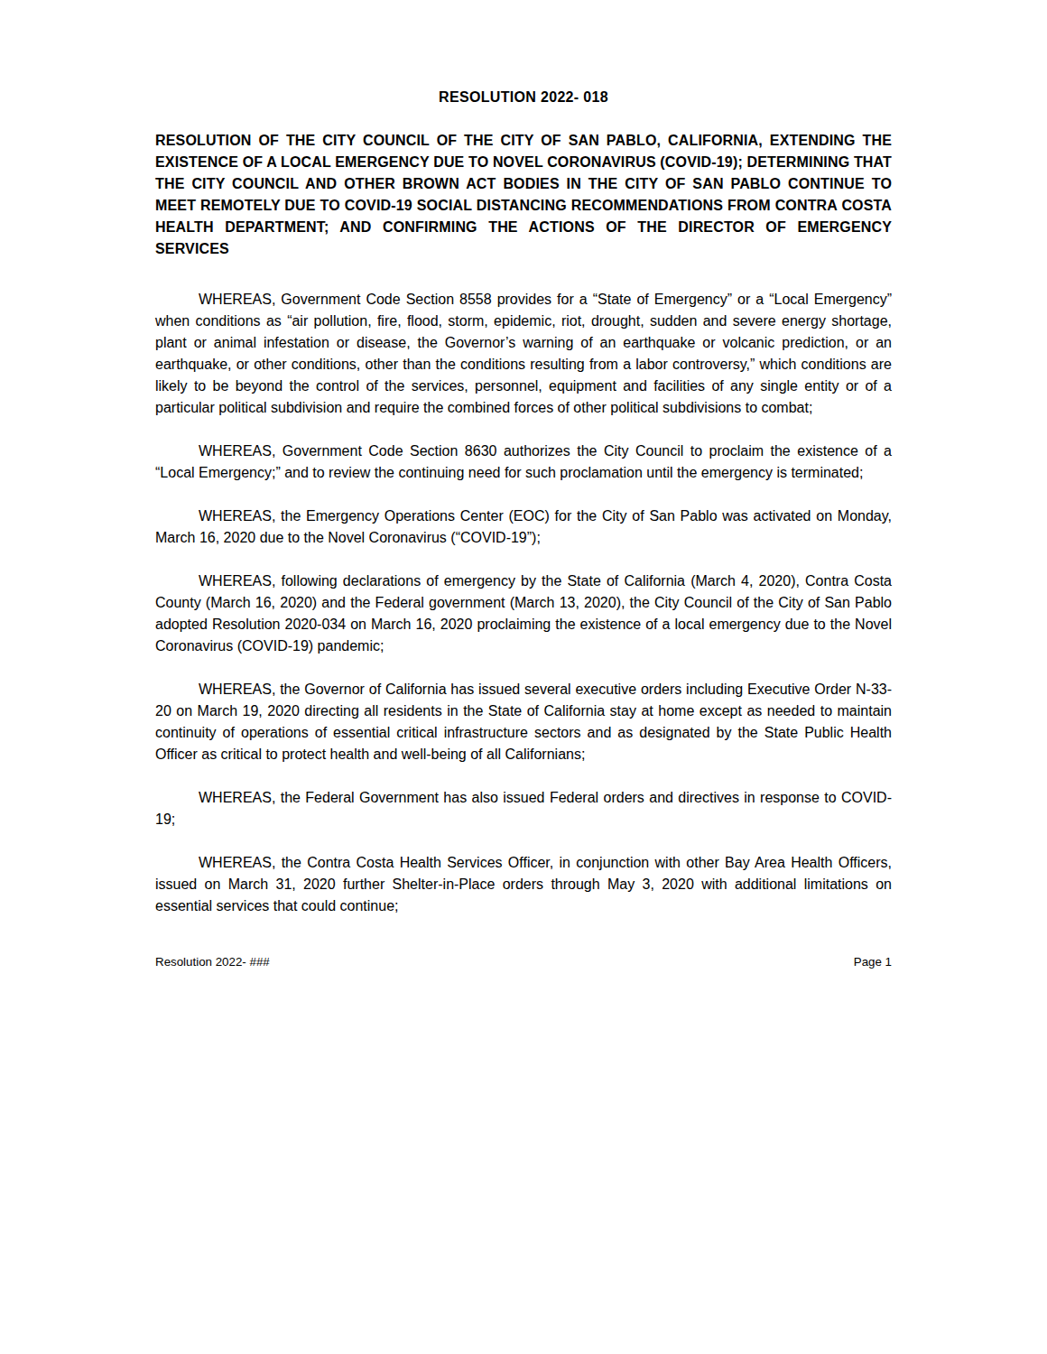RESOLUTION 2022- 018
RESOLUTION OF THE CITY COUNCIL OF THE CITY OF SAN PABLO, CALIFORNIA, EXTENDING THE EXISTENCE OF A LOCAL EMERGENCY DUE TO NOVEL CORONAVIRUS (COVID-19); DETERMINING THAT THE CITY COUNCIL AND OTHER BROWN ACT BODIES IN THE CITY OF SAN PABLO CONTINUE TO MEET REMOTELY DUE TO COVID-19 SOCIAL DISTANCING RECOMMENDATIONS FROM CONTRA COSTA HEALTH DEPARTMENT; AND CONFIRMING THE ACTIONS OF THE DIRECTOR OF EMERGENCY SERVICES
WHEREAS, Government Code Section 8558 provides for a “State of Emergency” or a “Local Emergency” when conditions as “air pollution, fire, flood, storm, epidemic, riot, drought, sudden and severe energy shortage, plant or animal infestation or disease, the Governor’s warning of an earthquake or volcanic prediction, or an earthquake, or other conditions, other than the conditions resulting from a labor controversy,” which conditions are likely to be beyond the control of the services, personnel, equipment and facilities of any single entity or of a particular political subdivision and require the combined forces of other political subdivisions to combat;
WHEREAS, Government Code Section 8630 authorizes the City Council to proclaim the existence of a “Local Emergency;” and to review the continuing need for such proclamation until the emergency is terminated;
WHEREAS, the Emergency Operations Center (EOC) for the City of San Pablo was activated on Monday, March 16, 2020 due to the Novel Coronavirus (“COVID-19”);
WHEREAS, following declarations of emergency by the State of California (March 4, 2020), Contra Costa County (March 16, 2020) and the Federal government (March 13, 2020), the City Council of the City of San Pablo adopted Resolution 2020-034 on March 16, 2020 proclaiming the existence of a local emergency due to the Novel Coronavirus (COVID-19) pandemic;
WHEREAS, the Governor of California has issued several executive orders including Executive Order N-33-20 on March 19, 2020 directing all residents in the State of California stay at home except as needed to maintain continuity of operations of essential critical infrastructure sectors and as designated by the State Public Health Officer as critical to protect health and well-being of all Californians;
WHEREAS, the Federal Government has also issued Federal orders and directives in response to COVID-19;
WHEREAS, the Contra Costa Health Services Officer, in conjunction with other Bay Area Health Officers, issued on March 31, 2020 further Shelter-in-Place orders through May 3, 2020 with additional limitations on essential services that could continue;
Resolution 2022- ### Page 1